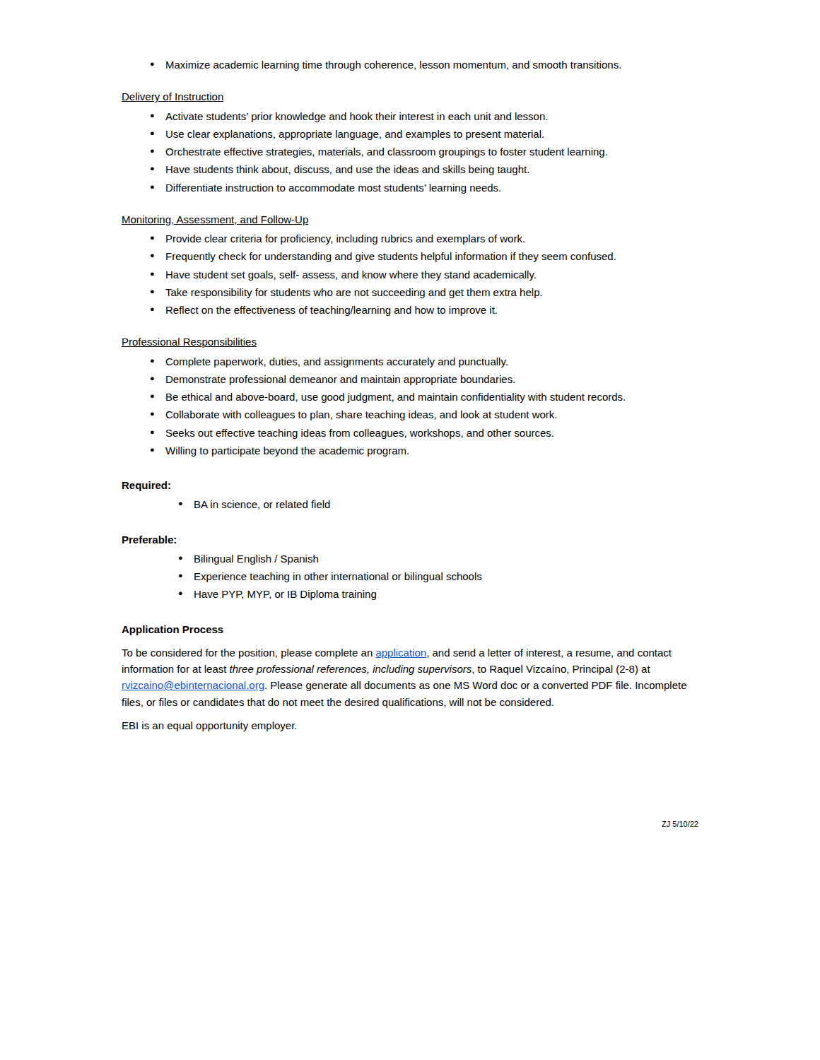Maximize academic learning time through coherence, lesson momentum, and smooth transitions.
Delivery of Instruction
Activate students’ prior knowledge and hook their interest in each unit and lesson.
Use clear explanations, appropriate language, and examples to present material.
Orchestrate effective strategies, materials, and classroom groupings to foster student learning.
Have students think about, discuss, and use the ideas and skills being taught.
Differentiate instruction to accommodate most students’ learning needs.
Monitoring, Assessment, and Follow-Up
Provide clear criteria for proficiency, including rubrics and exemplars of work.
Frequently check for understanding and give students helpful information if they seem confused.
Have student set goals, self- assess, and know where they stand academically.
Take responsibility for students who are not succeeding and get them extra help.
Reflect on the effectiveness of teaching/learning and how to improve it.
Professional Responsibilities
Complete paperwork, duties, and assignments accurately and punctually.
Demonstrate professional demeanor and maintain appropriate boundaries.
Be ethical and above-board, use good judgment, and maintain confidentiality with student records.
Collaborate with colleagues to plan, share teaching ideas, and look at student work.
Seeks out effective teaching ideas from colleagues, workshops, and other sources.
Willing to participate beyond the academic program.
Required:
BA in science, or related field
Preferable:
Bilingual English / Spanish
Experience teaching in other international or bilingual schools
Have PYP, MYP, or IB Diploma training
Application Process
To be considered for the position, please complete an application, and send a letter of interest, a resume, and contact information for at least three professional references, including supervisors, to Raquel Vizcaíno, Principal (2-8) at rvizcaino@ebinternacional.org. Please generate all documents as one MS Word doc or a converted PDF file. Incomplete files, or files or candidates that do not meet the desired qualifications, will not be considered.
EBI is an equal opportunity employer.
ZJ 5/10/22